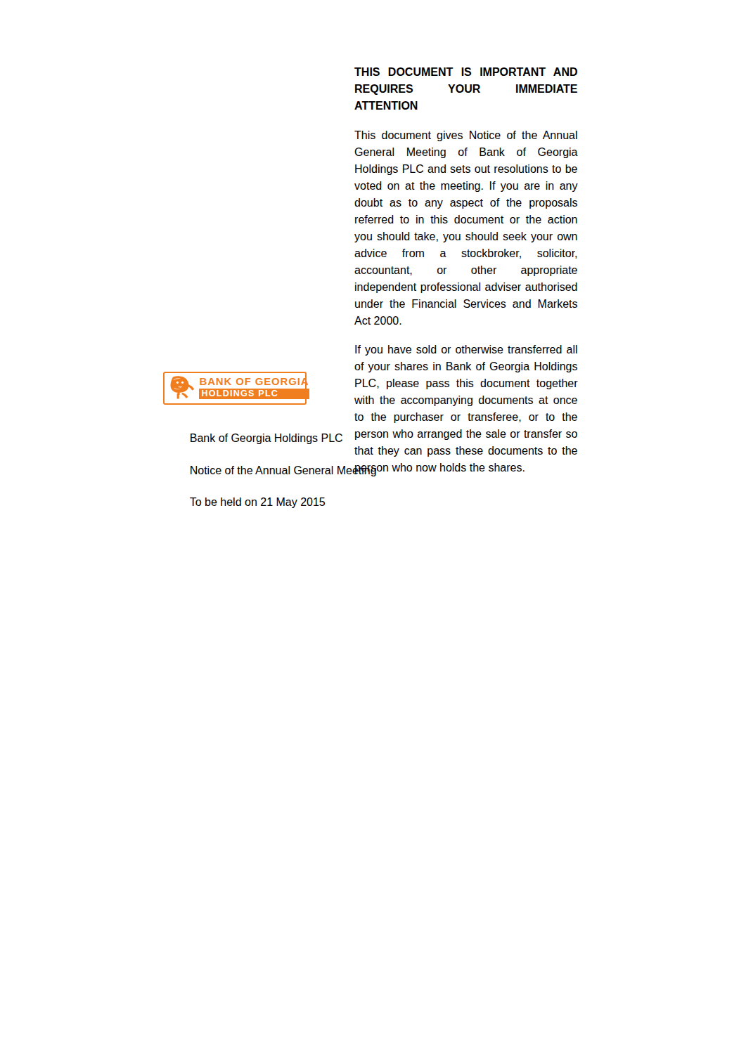THIS DOCUMENT IS IMPORTANT AND REQUIRES YOUR IMMEDIATE ATTENTION
This document gives Notice of the Annual General Meeting of Bank of Georgia Holdings PLC and sets out resolutions to be voted on at the meeting. If you are in any doubt as to any aspect of the proposals referred to in this document or the action you should take, you should seek your own advice from a stockbroker, solicitor, accountant, or other appropriate independent professional adviser authorised under the Financial Services and Markets Act 2000.
If you have sold or otherwise transferred all of your shares in Bank of Georgia Holdings PLC, please pass this document together with the accompanying documents at once to the purchaser or transferee, or to the person who arranged the sale or transfer so that they can pass these documents to the person who now holds the shares.
BANK OF GEORGIA HOLDINGS PLC
Bank of Georgia Holdings PLC
Notice of the Annual General Meeting
To be held on 21 May 2015